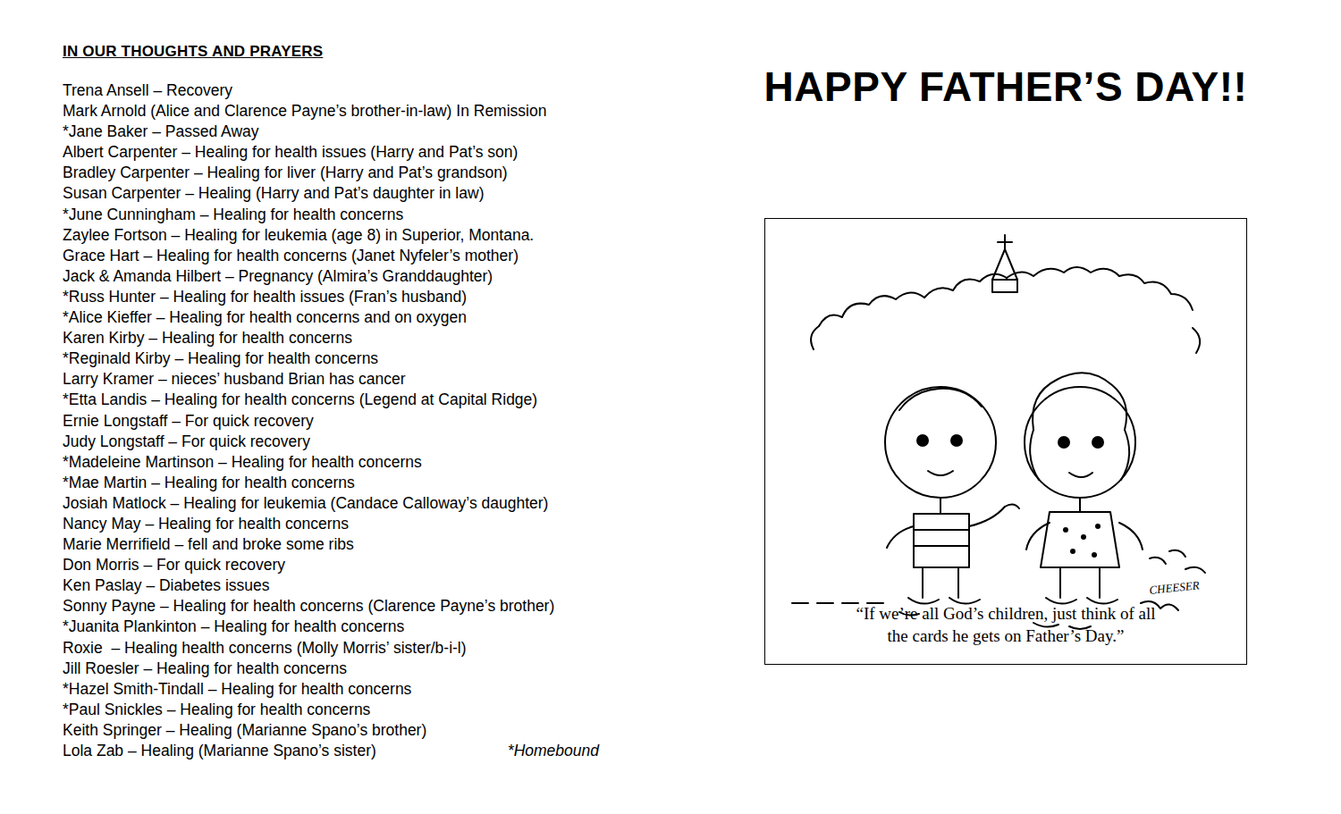IN OUR THOUGHTS AND PRAYERS
Trena Ansell – Recovery
Mark Arnold (Alice and Clarence Payne’s brother-in-law) In Remission
*Jane Baker – Passed Away
Albert Carpenter – Healing for health issues (Harry and Pat’s son)
Bradley Carpenter – Healing for liver (Harry and Pat’s grandson)
Susan Carpenter – Healing (Harry and Pat’s daughter in law)
*June Cunningham – Healing for health concerns
Zaylee Fortson – Healing for leukemia (age 8) in Superior, Montana.
Grace Hart – Healing for health concerns (Janet Nyfeler’s mother)
Jack & Amanda Hilbert – Pregnancy (Almira’s Granddaughter)
*Russ Hunter – Healing for health issues (Fran’s husband)
*Alice Kieffer – Healing for health concerns and on oxygen
Karen Kirby – Healing for health concerns
*Reginald Kirby – Healing for health concerns
Larry Kramer – nieces’ husband Brian has cancer
*Etta Landis – Healing for health concerns (Legend at Capital Ridge)
Ernie Longstaff – For quick recovery
Judy Longstaff – For quick recovery
*Madeleine Martinson – Healing for health concerns
*Mae Martin – Healing for health concerns
Josiah Matlock – Healing for leukemia (Candace Calloway’s daughter)
Nancy May – Healing for health concerns
Marie Merrifield – fell and broke some ribs
Don Morris – For quick recovery
Ken Paslay – Diabetes issues
Sonny Payne – Healing for health concerns (Clarence Payne’s brother)
*Juanita Plankinton – Healing for health concerns
Roxie – Healing health concerns (Molly Morris’ sister/b-i-l)
Jill Roesler – Healing for health concerns
*Hazel Smith-Tindall – Healing for health concerns
*Paul Snickles – Healing for health concerns
Keith Springer – Healing (Marianne Spano’s brother)
Lola Zab – Healing (Marianne Spano’s sister)*Homebound
HAPPY FATHER’S DAY!!
CHEESER
“If we’re all God’s children, just think of all
the cards he gets on Father’s Day.”